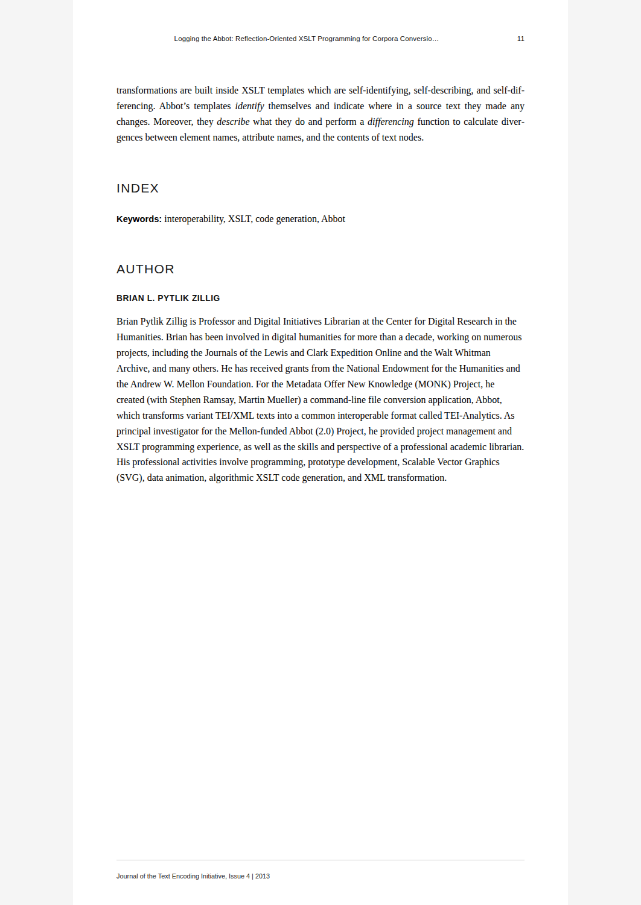Logging the Abbot: Reflection-Oriented XSLT Programming for Corpora Conversio… 11
transformations are built inside XSLT templates which are self-identifying, self-describing, and self-differencing. Abbot’s templates identify themselves and indicate where in a source text they made any changes. Moreover, they describe what they do and perform a differencing function to calculate divergences between element names, attribute names, and the contents of text nodes.
INDEX
Keywords: interoperability, XSLT, code generation, Abbot
AUTHOR
BRIAN L. PYTLIK ZILLIG
Brian Pytlik Zillig is Professor and Digital Initiatives Librarian at the Center for Digital Research in the Humanities. Brian has been involved in digital humanities for more than a decade, working on numerous projects, including the Journals of the Lewis and Clark Expedition Online and the Walt Whitman Archive, and many others. He has received grants from the National Endowment for the Humanities and the Andrew W. Mellon Foundation. For the Metadata Offer New Knowledge (MONK) Project, he created (with Stephen Ramsay, Martin Mueller) a command-line file conversion application, Abbot, which transforms variant TEI/XML texts into a common interoperable format called TEI-Analytics. As principal investigator for the Mellon-funded Abbot (2.0) Project, he provided project management and XSLT programming experience, as well as the skills and perspective of a professional academic librarian. His professional activities involve programming, prototype development, Scalable Vector Graphics (SVG), data animation, algorithmic XSLT code generation, and XML transformation.
Journal of the Text Encoding Initiative, Issue 4 | 2013